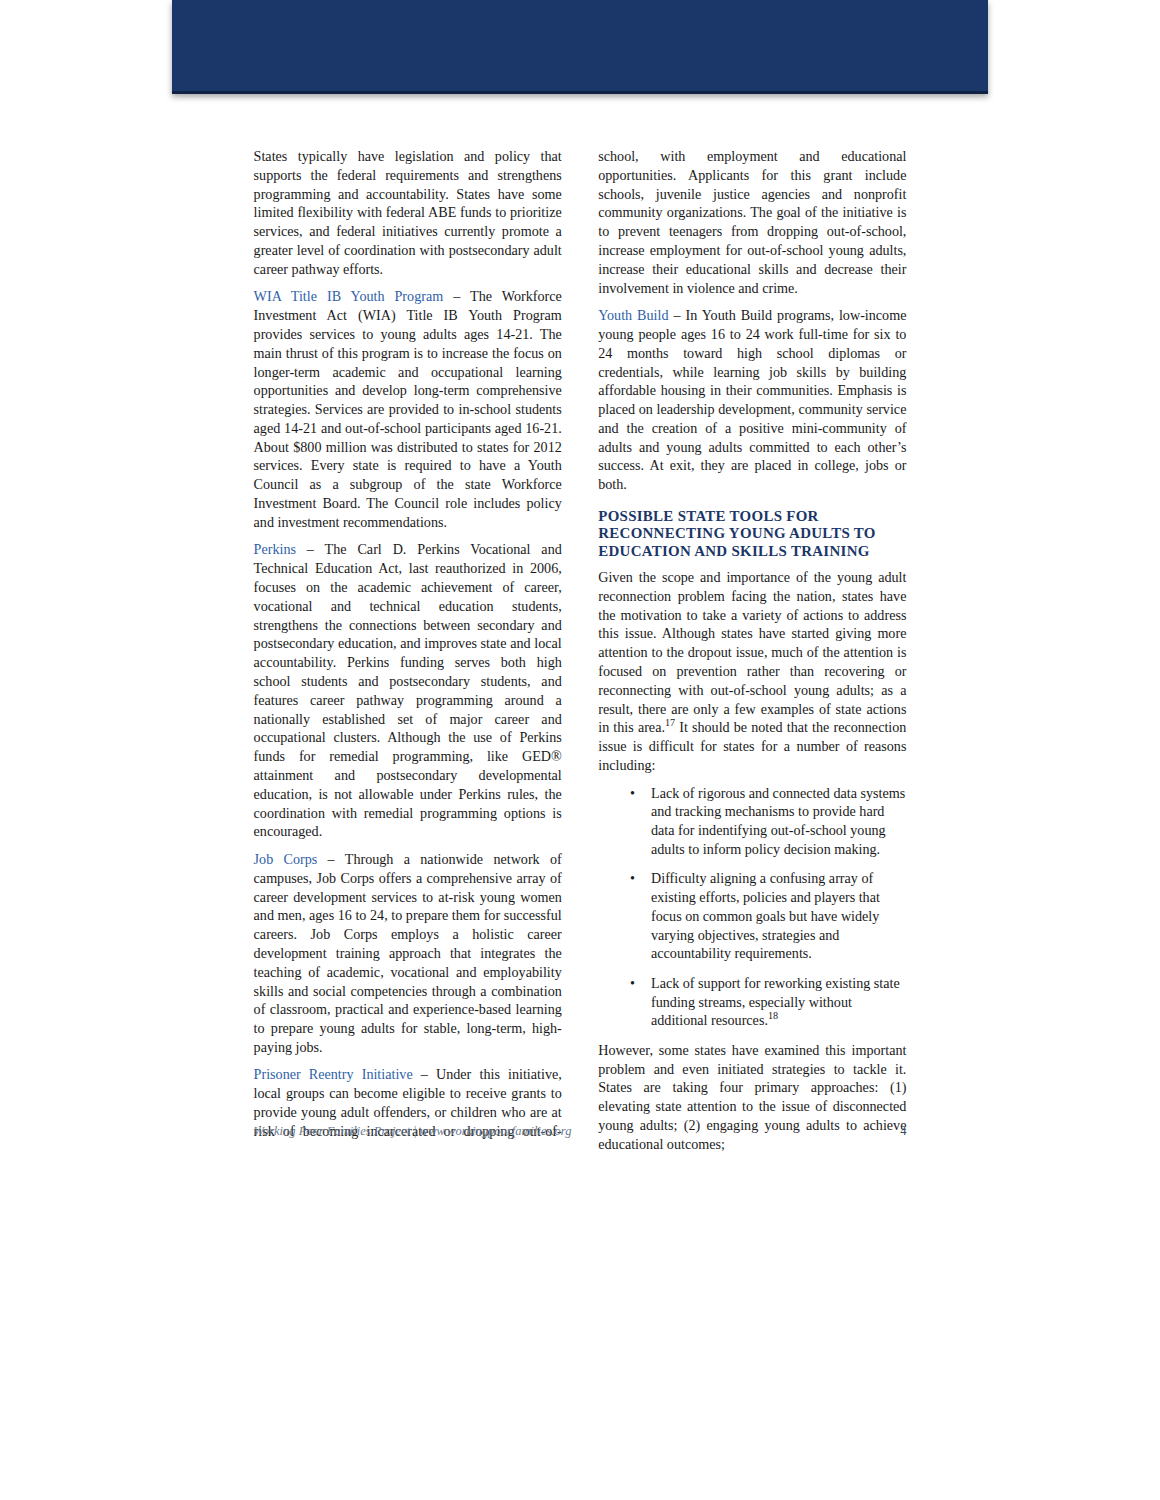States typically have legislation and policy that supports the federal requirements and strengthens programming and accountability. States have some limited flexibility with federal ABE funds to prioritize services, and federal initiatives currently promote a greater level of coordination with postsecondary adult career pathway efforts.
WIA Title IB Youth Program – The Workforce Investment Act (WIA) Title IB Youth Program provides services to young adults ages 14-21. The main thrust of this program is to increase the focus on longer-term academic and occupational learning opportunities and develop long-term comprehensive strategies. Services are provided to in-school students aged 14-21 and out-of-school participants aged 16-21. About $800 million was distributed to states for 2012 services. Every state is required to have a Youth Council as a subgroup of the state Workforce Investment Board. The Council role includes policy and investment recommendations.
Perkins – The Carl D. Perkins Vocational and Technical Education Act, last reauthorized in 2006, focuses on the academic achievement of career, vocational and technical education students, strengthens the connections between secondary and postsecondary education, and improves state and local accountability. Perkins funding serves both high school students and postsecondary students, and features career pathway programming around a nationally established set of major career and occupational clusters. Although the use of Perkins funds for remedial programming, like GED® attainment and postsecondary developmental education, is not allowable under Perkins rules, the coordination with remedial programming options is encouraged.
Job Corps – Through a nationwide network of campuses, Job Corps offers a comprehensive array of career development services to at-risk young women and men, ages 16 to 24, to prepare them for successful careers. Job Corps employs a holistic career development training approach that integrates the teaching of academic, vocational and employability skills and social competencies through a combination of classroom, practical and experience-based learning to prepare young adults for stable, long-term, high-paying jobs.
Prisoner Reentry Initiative – Under this initiative, local groups can become eligible to receive grants to provide young adult offenders, or children who are at risk of becoming incarcerated or dropping out-of-school, with employment and educational opportunities. Applicants for this grant include schools, juvenile justice agencies and nonprofit community organizations. The goal of the initiative is to prevent teenagers from dropping out-of-school, increase employment for out-of-school young adults, increase their educational skills and decrease their involvement in violence and crime.
Youth Build – In Youth Build programs, low-income young people ages 16 to 24 work full-time for six to 24 months toward high school diplomas or credentials, while learning job skills by building affordable housing in their communities. Emphasis is placed on leadership development, community service and the creation of a positive mini-community of adults and young adults committed to each other’s success. At exit, they are placed in college, jobs or both.
POSSIBLE STATE TOOLS FOR RECONNECTING YOUNG ADULTS TO EDUCATION AND SKILLS TRAINING
Given the scope and importance of the young adult reconnection problem facing the nation, states have the motivation to take a variety of actions to address this issue. Although states have started giving more attention to the dropout issue, much of the attention is focused on prevention rather than recovering or reconnecting with out-of-school young adults; as a result, there are only a few examples of state actions in this area.17 It should be noted that the reconnection issue is difficult for states for a number of reasons including:
Lack of rigorous and connected data systems and tracking mechanisms to provide hard data for indentifying out-of-school young adults to inform policy decision making.
Difficulty aligning a confusing array of existing efforts, policies and players that focus on common goals but have widely varying objectives, strategies and accountability requirements.
Lack of support for reworking existing state funding streams, especially without additional resources.18
However, some states have examined this important problem and even initiated strategies to tackle it. States are taking four primary approaches: (1) elevating state attention to the issue of disconnected young adults; (2) engaging young adults to achieve educational outcomes;
Working Poor Families Project | www.workingpoorfamilies.org 4